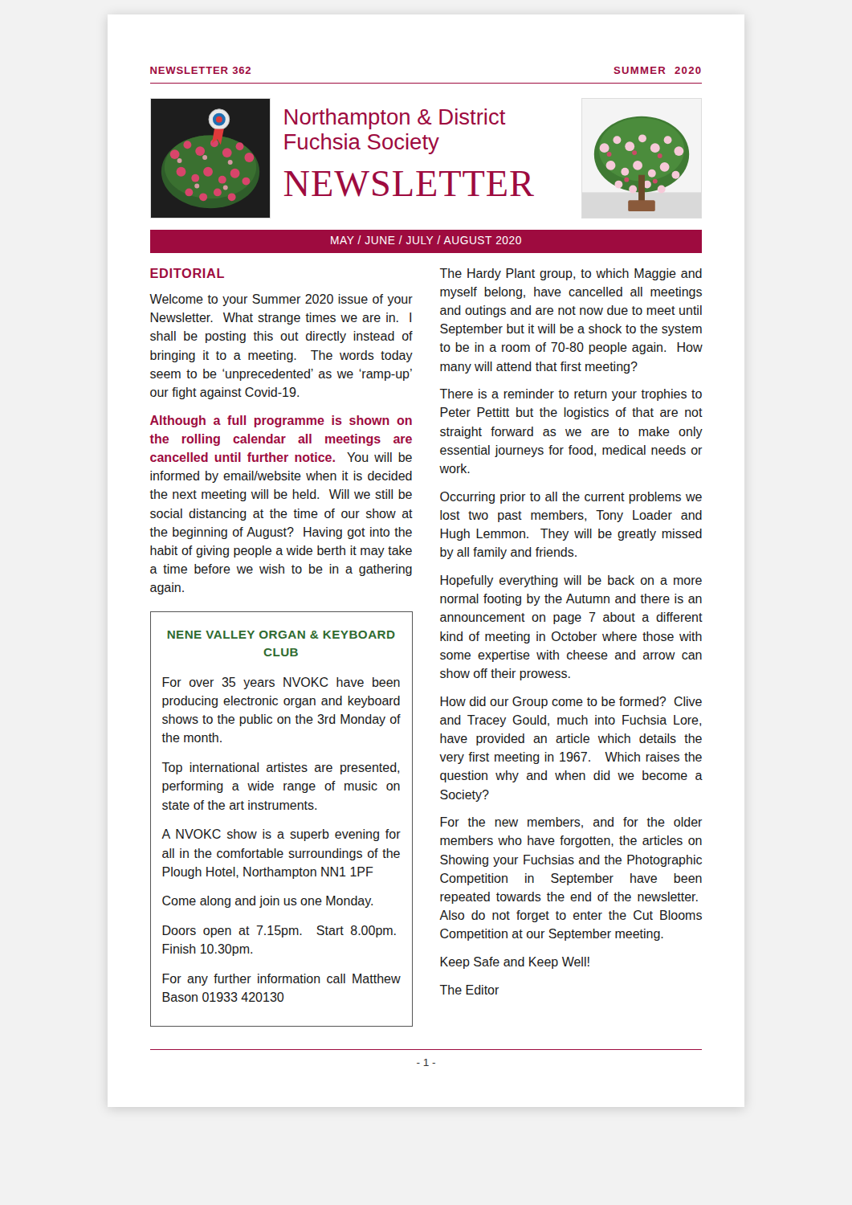Newsletter 362 Summer 2020
Northampton & District
Fuchsia Society
NEWSLETTER
MAY / JUNE / JULY / AUGUST 2020
Editorial
Welcome to your Summer 2020 issue of your Newsletter. What strange times we are in. I shall be posting this out directly instead of bringing it to a meeting. The words today seem to be ‘unprecedented’ as we ‘ramp-up’ our fight against Covid-19.
Although a full programme is shown on the rolling calendar all meetings are cancelled until further notice. You will be informed by email/website when it is decided the next meeting will be held. Will we still be social distancing at the time of our show at the beginning of August? Having got into the habit of giving people a wide berth it may take a time before we wish to be in a gathering again.
NENE VALLEY ORGAN & KEYBOARD CLUB
For over 35 years NVOKC have been producing electronic organ and keyboard shows to the public on the 3rd Monday of the month.
Top international artistes are presented, performing a wide range of music on state of the art instruments.
A NVOKC show is a superb evening for all in the comfortable surroundings of the Plough Hotel, Northampton NN1 1PF
Come along and join us one Monday.
Doors open at 7.15pm. Start 8.00pm. Finish 10.30pm.
For any further information call Matthew Bason 01933 420130
The Hardy Plant group, to which Maggie and myself belong, have cancelled all meetings and outings and are not now due to meet until September but it will be a shock to the system to be in a room of 70-80 people again. How many will attend that first meeting?
There is a reminder to return your trophies to Peter Pettitt but the logistics of that are not straight forward as we are to make only essential journeys for food, medical needs or work.
Occurring prior to all the current problems we lost two past members, Tony Loader and Hugh Lemmon. They will be greatly missed by all family and friends.
Hopefully everything will be back on a more normal footing by the Autumn and there is an announcement on page 7 about a different kind of meeting in October where those with some expertise with cheese and arrow can show off their prowess.
How did our Group come to be formed? Clive and Tracey Gould, much into Fuchsia Lore, have provided an article which details the very first meeting in 1967. Which raises the question why and when did we become a Society?
For the new members, and for the older members who have forgotten, the articles on Showing your Fuchsias and the Photographic Competition in September have been repeated towards the end of the newsletter. Also do not forget to enter the Cut Blooms Competition at our September meeting.
Keep Safe and Keep Well!
The Editor
- 1 -